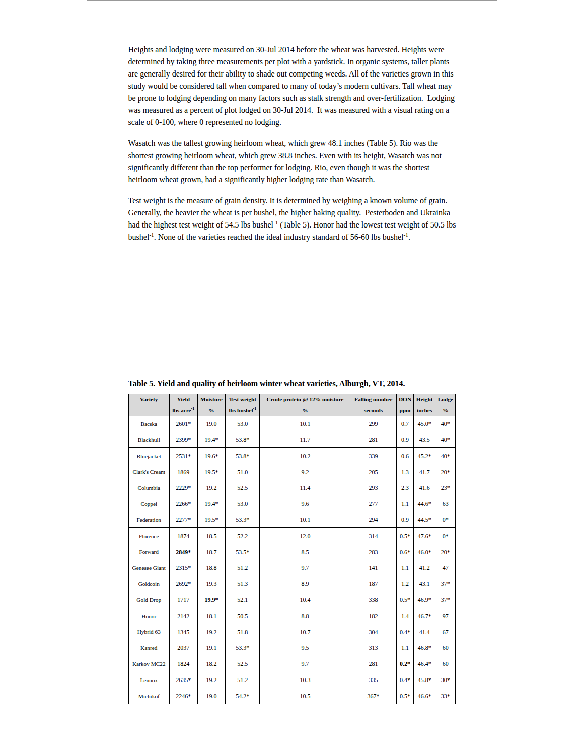Heights and lodging were measured on 30-Jul 2014 before the wheat was harvested. Heights were determined by taking three measurements per plot with a yardstick. In organic systems, taller plants are generally desired for their ability to shade out competing weeds. All of the varieties grown in this study would be considered tall when compared to many of today’s modern cultivars. Tall wheat may be prone to lodging depending on many factors such as stalk strength and over-fertilization. Lodging was measured as a percent of plot lodged on 30-Jul 2014. It was measured with a visual rating on a scale of 0-100, where 0 represented no lodging.
Wasatch was the tallest growing heirloom wheat, which grew 48.1 inches (Table 5). Rio was the shortest growing heirloom wheat, which grew 38.8 inches. Even with its height, Wasatch was not significantly different than the top performer for lodging. Rio, even though it was the shortest heirloom wheat grown, had a significantly higher lodging rate than Wasatch.
Test weight is the measure of grain density. It is determined by weighing a known volume of grain. Generally, the heavier the wheat is per bushel, the higher baking quality. Pesterboden and Ukrainka had the highest test weight of 54.5 lbs bushel-1 (Table 5). Honor had the lowest test weight of 50.5 lbs bushel-1. None of the varieties reached the ideal industry standard of 56-60 lbs bushel-1.
Table 5. Yield and quality of heirloom winter wheat varieties, Alburgh, VT, 2014.
| Variety | Yield | Moisture | Test weight | Crude protein @ 12% moisture | Falling number | DON | Height | Lodge |
| --- | --- | --- | --- | --- | --- | --- | --- | --- |
| | lbs acre -1 | % | lbs bushel -1 | % | seconds | ppm | inches | % |
| Bacska | 2601* | 19.0 | 53.0 | 10.1 | 299 | 0.7 | 45.0* | 40* |
| Blackhull | 2399* | 19.4* | 53.8* | 11.7 | 281 | 0.9 | 43.5 | 40* |
| Bluejacket | 2531* | 19.6* | 53.8* | 10.2 | 339 | 0.6 | 45.2* | 40* |
| Clark's Cream | 1869 | 19.5* | 51.0 | 9.2 | 205 | 1.3 | 41.7 | 20* |
| Columbia | 2229* | 19.2 | 52.5 | 11.4 | 293 | 2.3 | 41.6 | 23* |
| Coppei | 2266* | 19.4* | 53.0 | 9.6 | 277 | 1.1 | 44.6* | 63 |
| Federation | 2277* | 19.5* | 53.3* | 10.1 | 294 | 0.9 | 44.5* | 0* |
| Florence | 1874 | 18.5 | 52.2 | 12.0 | 314 | 0.5* | 47.6* | 0* |
| Forward | 2849* | 18.7 | 53.5* | 8.5 | 283 | 0.6* | 46.0* | 20* |
| Genesee Giant | 2315* | 18.8 | 51.2 | 9.7 | 141 | 1.1 | 41.2 | 47 |
| Goldcoin | 2692* | 19.3 | 51.3 | 8.9 | 187 | 1.2 | 43.1 | 37* |
| Gold Drop | 1717 | 19.9* | 52.1 | 10.4 | 338 | 0.5* | 46.9* | 37* |
| Honor | 2142 | 18.1 | 50.5 | 8.8 | 182 | 1.4 | 46.7* | 97 |
| Hybrid 63 | 1345 | 19.2 | 51.8 | 10.7 | 304 | 0.4* | 41.4 | 67 |
| Kanred | 2037 | 19.1 | 53.3* | 9.5 | 313 | 1.1 | 46.8* | 60 |
| Karkov MC22 | 1824 | 18.2 | 52.5 | 9.7 | 281 | 0.2* | 46.4* | 60 |
| Lennox | 2635* | 19.2 | 51.2 | 10.3 | 335 | 0.4* | 45.8* | 30* |
| Michikof | 2246* | 19.0 | 54.2* | 10.5 | 367* | 0.5* | 46.6* | 33* |